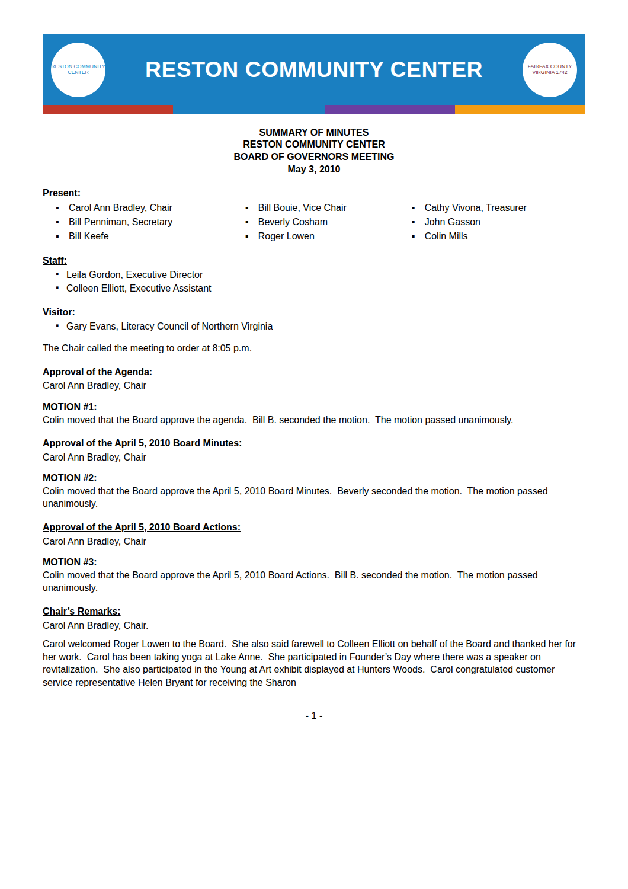RESTON COMMUNITY CENTER
RESTON COMMUNITY CENTER
FAIRFAX COUNTY VIRGINIA 1742
SUMMARY OF MINUTES
RESTON COMMUNITY CENTER
BOARD OF GOVERNORS MEETING
May 3, 2010
Present:
| ▪ | Carol Ann Bradley, Chair | ▪ | Bill Bouie, Vice Chair | ▪ | Cathy Vivona, Treasurer |
| ▪ | Bill Penniman, Secretary | ▪ | Beverly Cosham | ▪ | John Gasson |
| ▪ | Bill Keefe | ▪ | Roger Lowen | ▪ | Colin Mills |
Staff:
Leila Gordon, Executive Director
Colleen Elliott, Executive Assistant
Visitor:
Gary Evans, Literacy Council of Northern Virginia
The Chair called the meeting to order at 8:05 p.m.
Approval of the Agenda:
Carol Ann Bradley, Chair
MOTION #1:
Colin moved that the Board approve the agenda. Bill B. seconded the motion. The motion passed unanimously.
Approval of the April 5, 2010 Board Minutes:
Carol Ann Bradley, Chair
MOTION #2:
Colin moved that the Board approve the April 5, 2010 Board Minutes. Beverly seconded the motion. The motion passed unanimously.
Approval of the April 5, 2010 Board Actions:
Carol Ann Bradley, Chair
MOTION #3:
Colin moved that the Board approve the April 5, 2010 Board Actions. Bill B. seconded the motion. The motion passed unanimously.
Chair’s Remarks:
Carol Ann Bradley, Chair.
Carol welcomed Roger Lowen to the Board. She also said farewell to Colleen Elliott on behalf of the Board and thanked her for her work. Carol has been taking yoga at Lake Anne. She participated in Founder’s Day where there was a speaker on revitalization. She also participated in the Young at Art exhibit displayed at Hunters Woods. Carol congratulated customer service representative Helen Bryant for receiving the Sharon
- 1 -